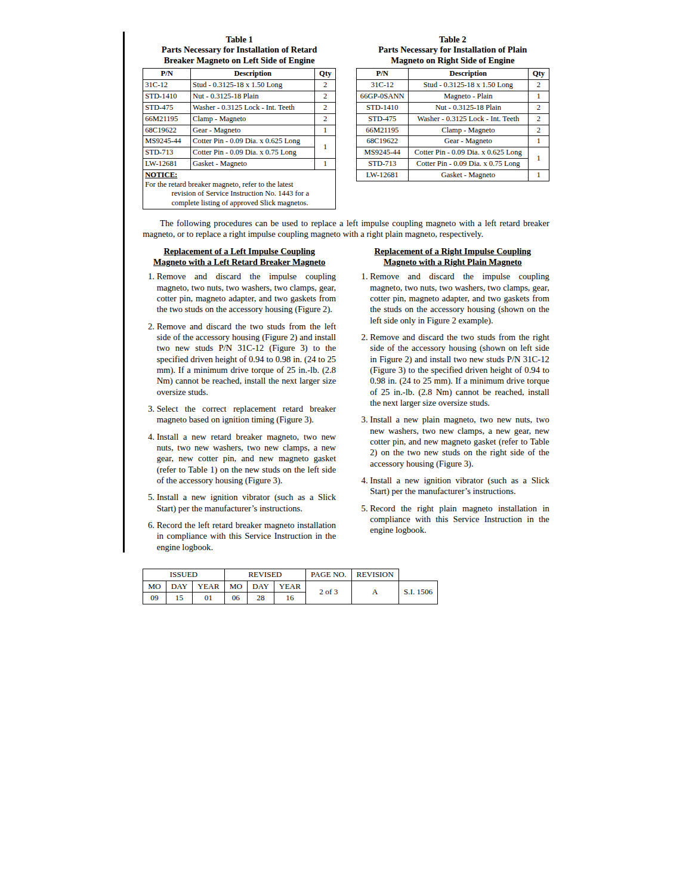Table 1
Parts Necessary for Installation of Retard
Breaker Magneto on Left Side of Engine
| P/N | Description | Qty |
| --- | --- | --- |
| 31C-12 | Stud - 0.3125-18 x 1.50 Long | 2 |
| STD-1410 | Nut - 0.3125-18 Plain | 2 |
| STD-475 | Washer - 0.3125 Lock - Int. Teeth | 2 |
| 66M21195 | Clamp - Magneto | 2 |
| 68C19622 | Gear - Magneto | 1 |
| MS9245-44 | Cotter Pin - 0.09 Dia. x 0.625 Long | 1 |
| STD-713 | Cotter Pin - 0.09 Dia. x 0.75 Long |
| LW-12681 | Gasket - Magneto | 1 |
| NOTICE: For the retard breaker magneto, refer to the latest revision of Service Instruction No. 1443 for a complete listing of approved Slick magnetos. |
Table 2
Parts Necessary for Installation of Plain
Magneto on Right Side of Engine
| P/N | Description | Qty |
| --- | --- | --- |
| 31C-12 | Stud - 0.3125-18 x 1.50 Long | 2 |
| 66GP-0SANN | Magneto - Plain | 1 |
| STD-1410 | Nut - 0.3125-18 Plain | 2 |
| STD-475 | Washer - 0.3125 Lock - Int. Teeth | 2 |
| 66M21195 | Clamp - Magneto | 2 |
| 68C19622 | Gear - Magneto | 1 |
| MS9245-44 | Cotter Pin - 0.09 Dia. x 0.625 Long | 1 |
| STD-713 | Cotter Pin - 0.09 Dia. x 0.75 Long |
| LW-12681 | Gasket - Magneto | 1 |
The following procedures can be used to replace a left impulse coupling magneto with a left retard breaker magneto, or to replace a right impulse coupling magneto with a right plain magneto, respectively.
Replacement of a Left Impulse Coupling
Magneto with a Left Retard Breaker Magneto
Remove and discard the impulse coupling magneto, two nuts, two washers, two clamps, gear, cotter pin, magneto adapter, and two gaskets from the two studs on the accessory housing (Figure 2).
Remove and discard the two studs from the left side of the accessory housing (Figure 2) and install two new studs P/N 31C-12 (Figure 3) to the specified driven height of 0.94 to 0.98 in. (24 to 25 mm). If a minimum drive torque of 25 in.-lb. (2.8 Nm) cannot be reached, install the next larger size oversize studs.
Select the correct replacement retard breaker magneto based on ignition timing (Figure 3).
Install a new retard breaker magneto, two new nuts, two new washers, two new clamps, a new gear, new cotter pin, and new magneto gasket (refer to Table 1) on the new studs on the left side of the accessory housing (Figure 3).
Install a new ignition vibrator (such as a Slick Start) per the manufacturer’s instructions.
Record the left retard breaker magneto installation in compliance with this Service Instruction in the engine logbook.
Replacement of a Right Impulse Coupling
Magneto with a Right Plain Magneto
Remove and discard the impulse coupling magneto, two nuts, two washers, two clamps, gear, cotter pin, magneto adapter, and two gaskets from the studs on the accessory housing (shown on the left side only in Figure 2 example).
Remove and discard the two studs from the right side of the accessory housing (shown on left side in Figure 2) and install two new studs P/N 31C-12 (Figure 3) to the specified driven height of 0.94 to 0.98 in. (24 to 25 mm). If a minimum drive torque of 25 in.-lb. (2.8 Nm) cannot be reached, install the next larger size oversize studs.
Install a new plain magneto, two new nuts, two new washers, two new clamps, a new gear, new cotter pin, and new magneto gasket (refer to Table 2) on the two new studs on the right side of the accessory housing (Figure 3).
Install a new ignition vibrator (such as a Slick Start) per the manufacturer’s instructions.
Record the right plain magneto installation in compliance with this Service Instruction in the engine logbook.
| ISSUED | REVISED | PAGE NO. | REVISION | |
| --- | --- | --- | --- | --- |
| MO | DAY | YEAR | MO | DAY | YEAR | 2 of 3 | A | S.I. 1506 |
| 09 | 15 | 01 | 06 | 28 | 16 |